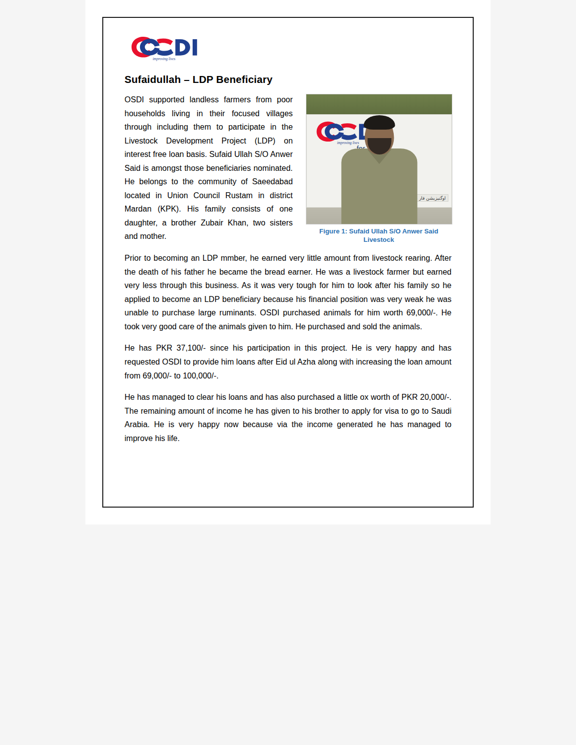improving lives
Sufaidullah – LDP Beneficiary
improving lives
for Social
Initiatives
اوگنیزیشن فار سوشل انیشیٹوز
Figure 1: Sufaid Ullah S/O Anwer Said Livestock
OSDI supported landless farmers from poor households living in their focused villages through including them to participate in the Livestock Development Project (LDP) on interest free loan basis. Sufaid Ullah S/O Anwer Said is amongst those beneficiaries nominated. He belongs to the community of Saeedabad located in Union Council Rustam in district Mardan (KPK). His family consists of one daughter, a brother Zubair Khan, two sisters and mother.
Prior to becoming an LDP mmber, he earned very little amount from livestock rearing. After the death of his father he became the bread earner. He was a livestock farmer but earned very less through this business. As it was very tough for him to look after his family so he applied to become an LDP beneficiary because his financial position was very weak he was unable to purchase large ruminants. OSDI purchased animals for him worth 69,000/-. He took very good care of the animals given to him. He purchased and sold the animals.
He has PKR 37,100/- since his participation in this project. He is very happy and has requested OSDI to provide him loans after Eid ul Azha along with increasing the loan amount from 69,000/- to 100,000/-.
He has managed to clear his loans and has also purchased a little ox worth of PKR 20,000/-. The remaining amount of income he has given to his brother to apply for visa to go to Saudi Arabia. He is very happy now because via the income generated he has managed to improve his life.